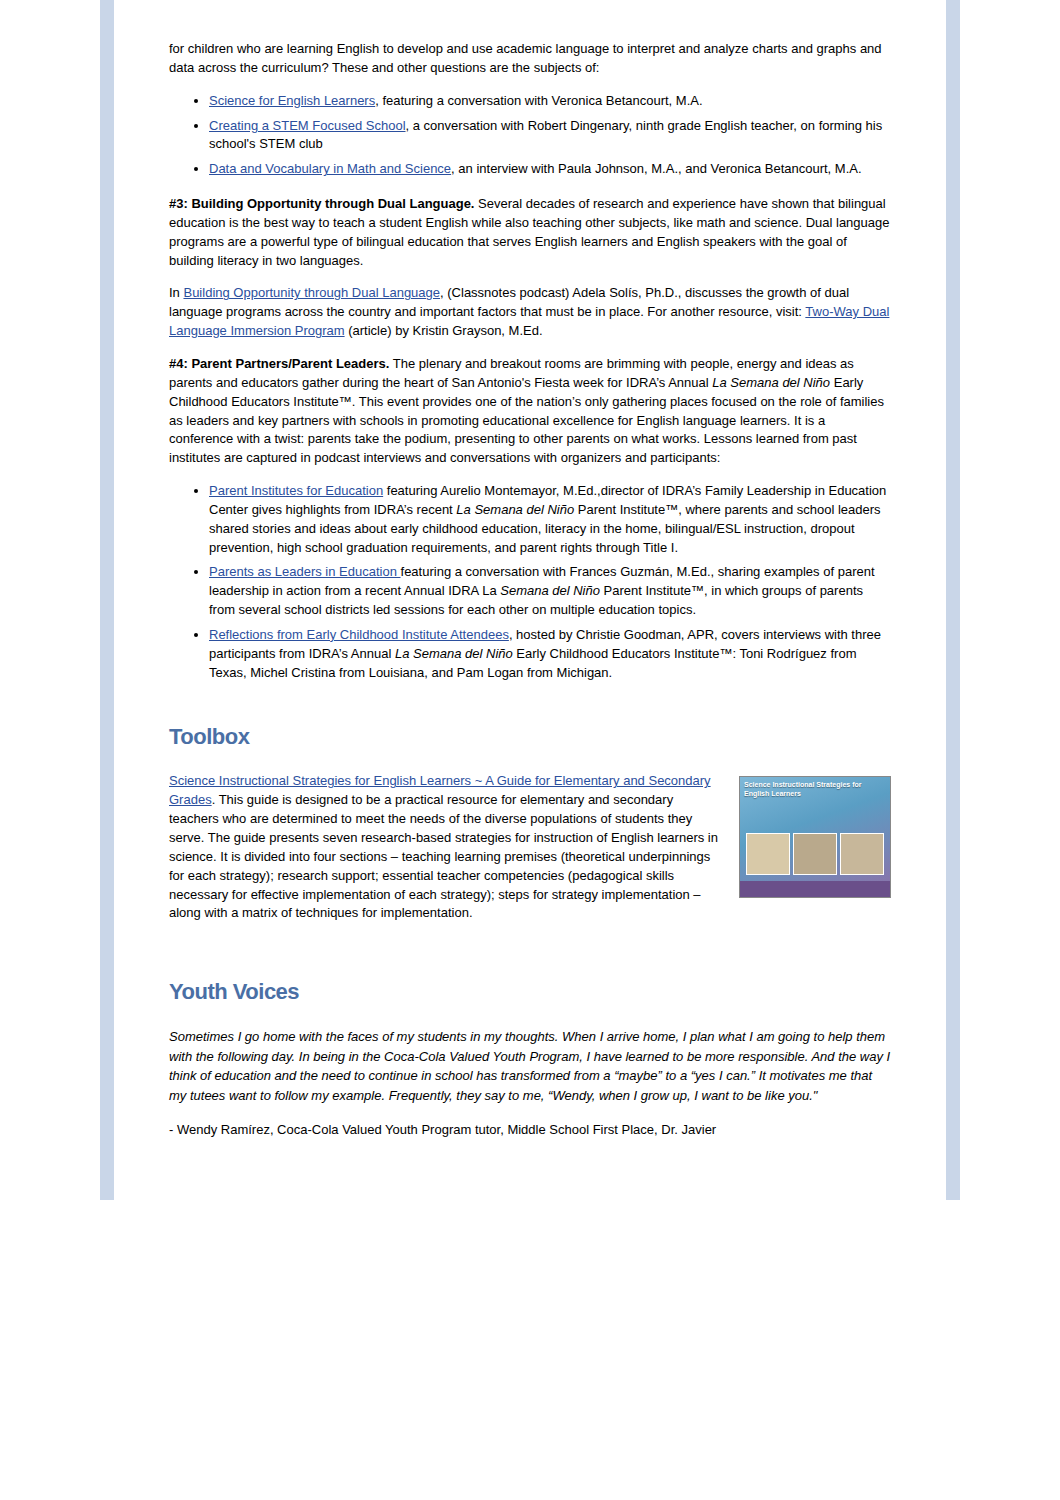for children who are learning English to develop and use academic language to interpret and analyze charts and graphs and data across the curriculum? These and other questions are the subjects of:
Science for English Learners, featuring a conversation with Veronica Betancourt, M.A.
Creating a STEM Focused School, a conversation with Robert Dingenary, ninth grade English teacher, on forming his school's STEM club
Data and Vocabulary in Math and Science, an interview with Paula Johnson, M.A., and Veronica Betancourt, M.A.
#3: Building Opportunity through Dual Language. Several decades of research and experience have shown that bilingual education is the best way to teach a student English while also teaching other subjects, like math and science. Dual language programs are a powerful type of bilingual education that serves English learners and English speakers with the goal of building literacy in two languages.
In Building Opportunity through Dual Language, (Classnotes podcast) Adela Solís, Ph.D., discusses the growth of dual language programs across the country and important factors that must be in place. For another resource, visit: Two-Way Dual Language Immersion Program (article) by Kristin Grayson, M.Ed.
#4: Parent Partners/Parent Leaders. The plenary and breakout rooms are brimming with people, energy and ideas as parents and educators gather during the heart of San Antonio's Fiesta week for IDRA’s Annual La Semana del Niño Early Childhood Educators Institute™. This event provides one of the nation’s only gathering places focused on the role of families as leaders and key partners with schools in promoting educational excellence for English language learners. It is a conference with a twist: parents take the podium, presenting to other parents on what works. Lessons learned from past institutes are captured in podcast interviews and conversations with organizers and participants:
Parent Institutes for Education featuring Aurelio Montemayor, M.Ed.,director of IDRA’s Family Leadership in Education Center gives highlights from IDRA’s recent La Semana del Niño Parent Institute™, where parents and school leaders shared stories and ideas about early childhood education, literacy in the home, bilingual/ESL instruction, dropout prevention, high school graduation requirements, and parent rights through Title I.
Parents as Leaders in Education featuring a conversation with Frances Guzmán, M.Ed., sharing examples of parent leadership in action from a recent Annual IDRA La Semana del Niño Parent Institute™, in which groups of parents from several school districts led sessions for each other on multiple education topics.
Reflections from Early Childhood Institute Attendees, hosted by Christie Goodman, APR, covers interviews with three participants from IDRA’s Annual La Semana del Niño Early Childhood Educators Institute™: Toni Rodríguez from Texas, Michel Cristina from Louisiana, and Pam Logan from Michigan.
Toolbox
Science Instructional Strategies for English Learners
Science Instructional Strategies for English Learners ~ A Guide for Elementary and Secondary Grades. This guide is designed to be a practical resource for elementary and secondary teachers who are determined to meet the needs of the diverse populations of students they serve. The guide presents seven research-based strategies for instruction of English learners in science. It is divided into four sections – teaching learning premises (theoretical underpinnings for each strategy); research support; essential teacher competencies (pedagogical skills necessary for effective implementation of each strategy); steps for strategy implementation – along with a matrix of techniques for implementation.
Youth Voices
Sometimes I go home with the faces of my students in my thoughts. When I arrive home, I plan what I am going to help them with the following day. In being in the Coca-Cola Valued Youth Program, I have learned to be more responsible. And the way I think of education and the need to continue in school has transformed from a “maybe” to a “yes I can.” It motivates me that my tutees want to follow my example. Frequently, they say to me, “Wendy, when I grow up, I want to be like you."
- Wendy Ramírez, Coca-Cola Valued Youth Program tutor, Middle School First Place, Dr. Javier